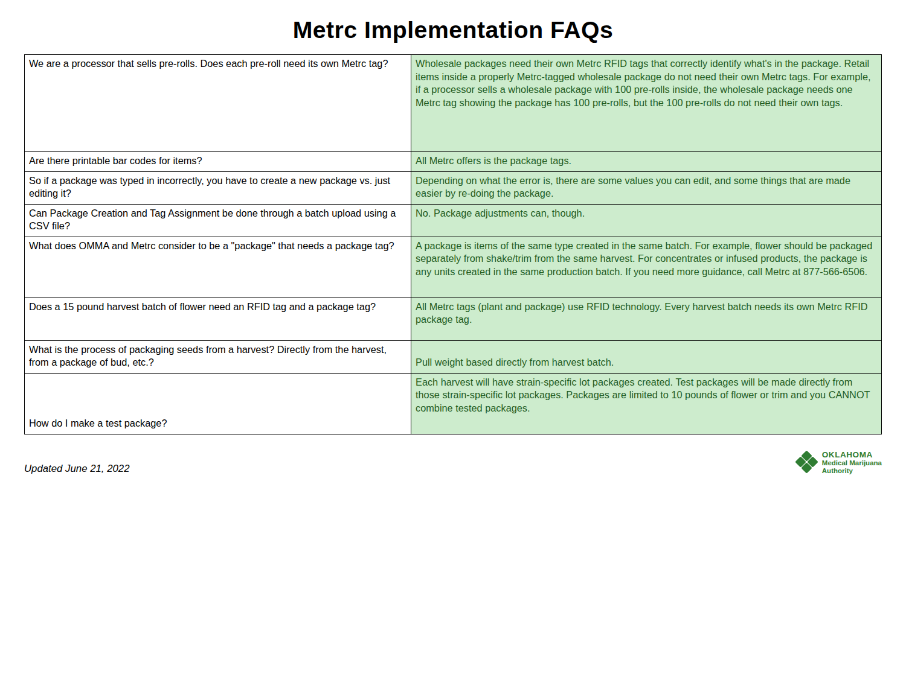Metrc Implementation FAQs
| We are a processor that sells pre-rolls. Does each pre-roll need its own Metrc tag? | Wholesale packages need their own Metrc RFID tags that correctly identify what's in the package. Retail items inside a properly Metrc-tagged wholesale package do not need their own Metrc tags. For example, if a processor sells a wholesale package with 100 pre-rolls inside, the wholesale package needs one Metrc tag showing the package has 100 pre-rolls, but the 100 pre-rolls do not need their own tags. |
| Are there printable bar codes for items? | All Metrc offers is the package tags. |
| So if a package was typed in incorrectly, you have to create a new package vs. just editing it? | Depending on what the error is, there are some values you can edit, and some things that are made easier by re-doing the package. |
| Can Package Creation and Tag Assignment be done through a batch upload using a CSV file? | No. Package adjustments can, though. |
| What does OMMA and Metrc consider to be a "package" that needs a package tag? | A package is items of the same type created in the same batch. For example, flower should be packaged separately from shake/trim from the same harvest. For concentrates or infused products, the package is any units created in the same production batch. If you need more guidance, call Metrc at 877-566-6506. |
| Does a 15 pound harvest batch of flower need an RFID tag and a package tag? | All Metrc tags (plant and package) use RFID technology. Every harvest batch needs its own Metrc RFID package tag. |
| What is the process of packaging seeds from a harvest? Directly from the harvest, from a package of bud, etc.? | Pull weight based directly from harvest batch. |
| How do I make a test package? | Each harvest will have strain-specific lot packages created. Test packages will be made directly from those strain-specific lot packages. Packages are limited to 10 pounds of flower or trim and you CANNOT combine tested packages. |
Updated June 21, 2022
OKLAHOMA
Medical Marijuana
Authority